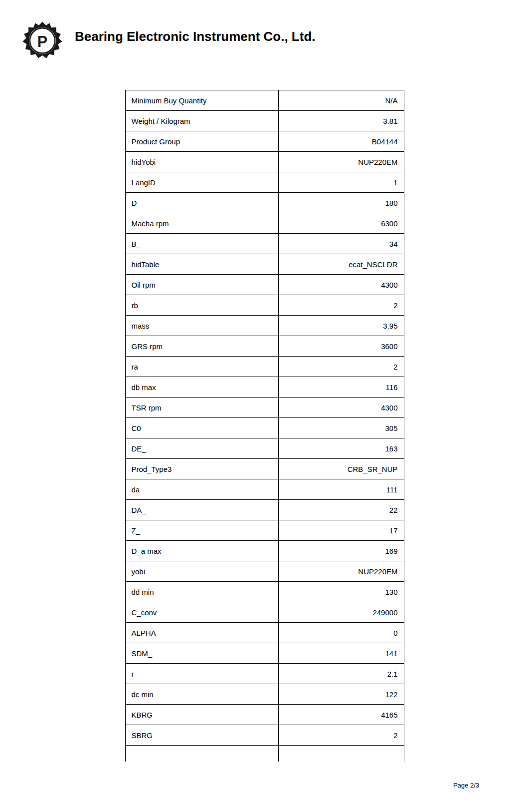P
Bearing Electronic Instrument Co., Ltd.
| Minimum Buy Quantity | N/A |
| Weight / Kilogram | 3.81 |
| Product Group | B04144 |
| hidYobi | NUP220EM |
| LangID | 1 |
| D_ | 180 |
| Macha rpm | 6300 |
| B_ | 34 |
| hidTable | ecat_NSCLDR |
| Oil rpm | 4300 |
| rb | 2 |
| mass | 3.95 |
| GRS rpm | 3600 |
| ra | 2 |
| db max | 116 |
| TSR rpm | 4300 |
| C0 | 305 |
| DE_ | 163 |
| Prod_Type3 | CRB_SR_NUP |
| da | 111 |
| DA_ | 22 |
| Z_ | 17 |
| D_a max | 169 |
| yobi | NUP220EM |
| dd min | 130 |
| C_conv | 249000 |
| ALPHA_ | 0 |
| SDM_ | 141 |
| r | 2.1 |
| dc min | 122 |
| KBRG | 4165 |
| SBRG | 2 |
Page 2/3